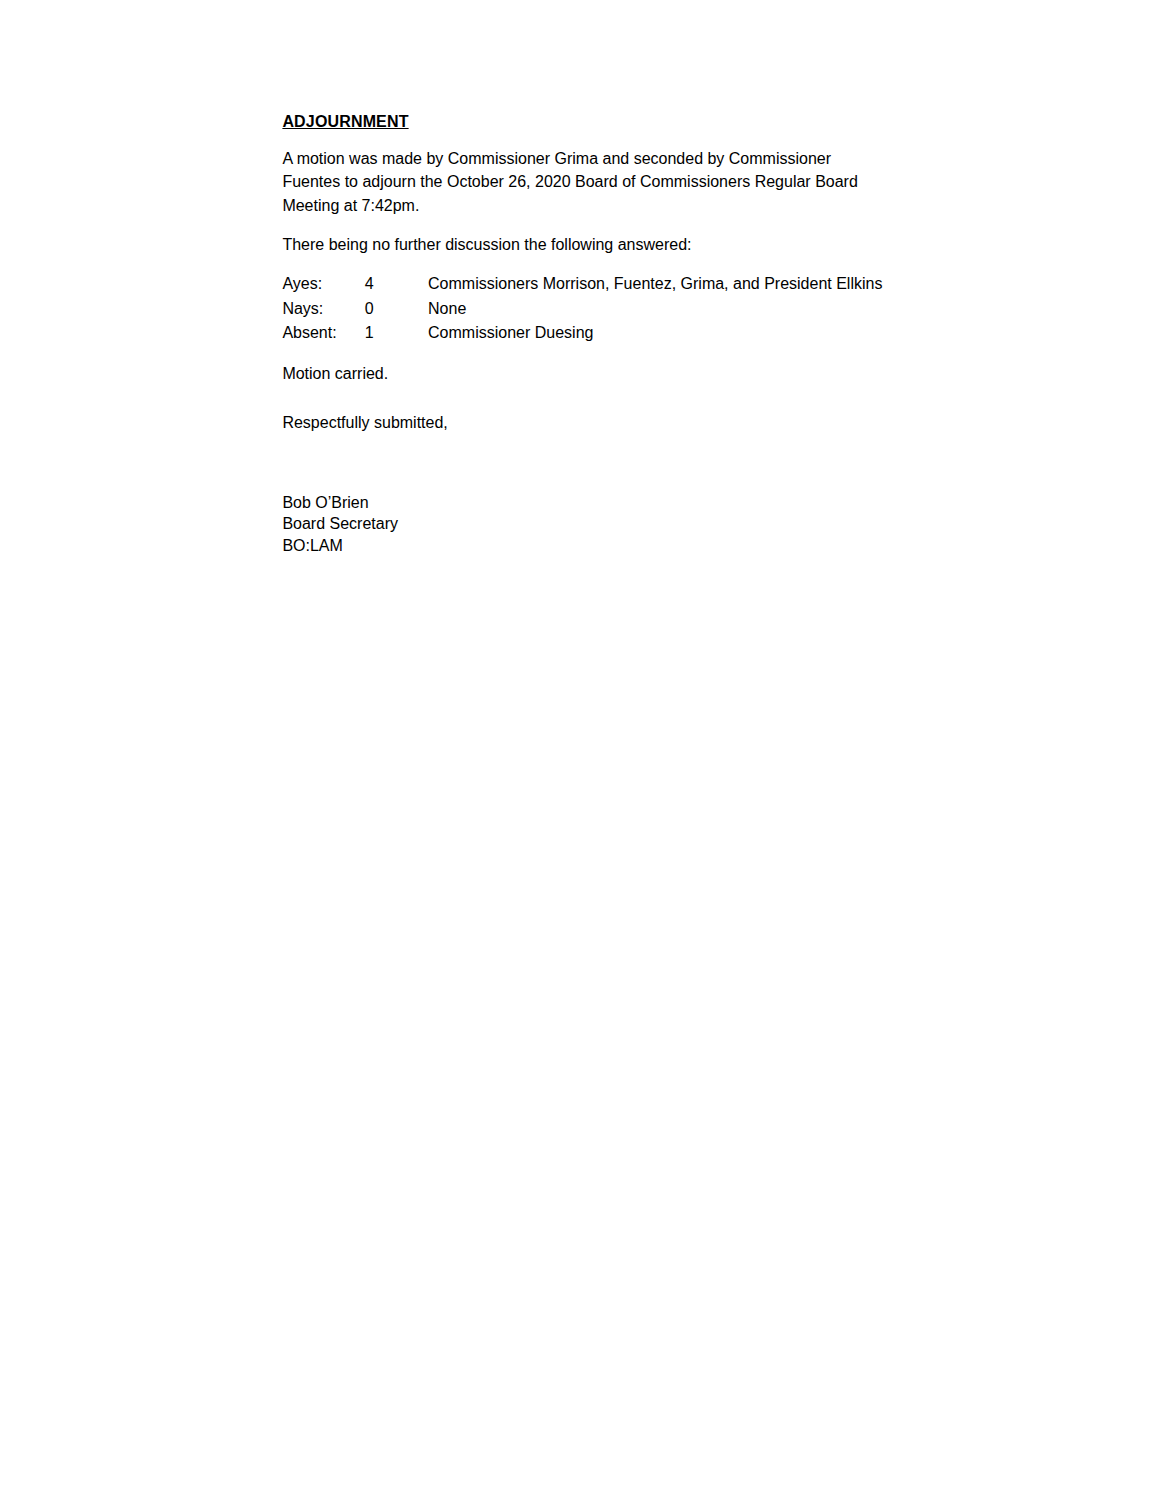ADJOURNMENT
A motion was made by Commissioner Grima and seconded by Commissioner Fuentes to adjourn the October 26, 2020 Board of Commissioners Regular Board Meeting at 7:42pm.
There being no further discussion the following answered:
| Ayes: | 4 | Commissioners Morrison, Fuentez, Grima, and President Ellkins |
| Nays: | 0 | None |
| Absent: | 1 | Commissioner Duesing |
Motion carried.
Respectfully submitted,
Bob O’Brien
Board Secretary
BO:LAM